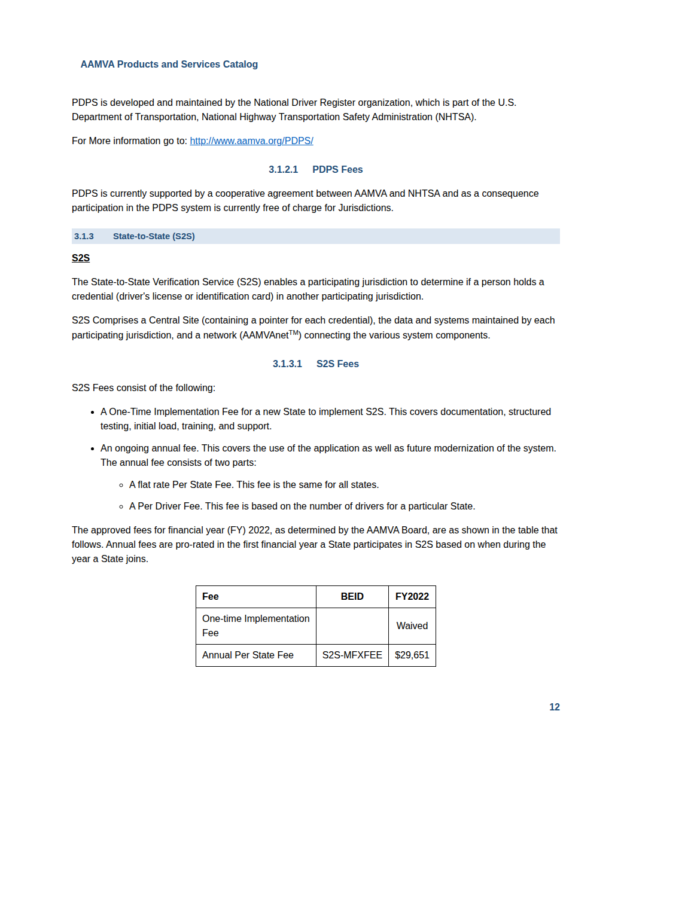AAMVA Products and Services Catalog
PDPS is developed and maintained by the National Driver Register organization, which is part of the U.S. Department of Transportation, National Highway Transportation Safety Administration (NHTSA).
For More information go to: http://www.aamva.org/PDPS/
3.1.2.1 PDPS Fees
PDPS is currently supported by a cooperative agreement between AAMVA and NHTSA and as a consequence participation in the PDPS system is currently free of charge for Jurisdictions.
3.1.3 State-to-State (S2S)
S2S
The State-to-State Verification Service (S2S) enables a participating jurisdiction to determine if a person holds a credential (driver's license or identification card) in another participating jurisdiction.
S2S Comprises a Central Site (containing a pointer for each credential), the data and systems maintained by each participating jurisdiction, and a network (AAMVAnetTM) connecting the various system components.
3.1.3.1 S2S Fees
S2S Fees consist of the following:
A One-Time Implementation Fee for a new State to implement S2S. This covers documentation, structured testing, initial load, training, and support.
An ongoing annual fee. This covers the use of the application as well as future modernization of the system. The annual fee consists of two parts:
A flat rate Per State Fee. This fee is the same for all states.
A Per Driver Fee. This fee is based on the number of drivers for a particular State.
The approved fees for financial year (FY) 2022, as determined by the AAMVA Board, are as shown in the table that follows. Annual fees are pro-rated in the first financial year a State participates in S2S based on when during the year a State joins.
| Fee | BEID | FY2022 |
| --- | --- | --- |
| One-time Implementation Fee | | Waived |
| Annual Per State Fee | S2S-MFXFEE | $29,651 |
12